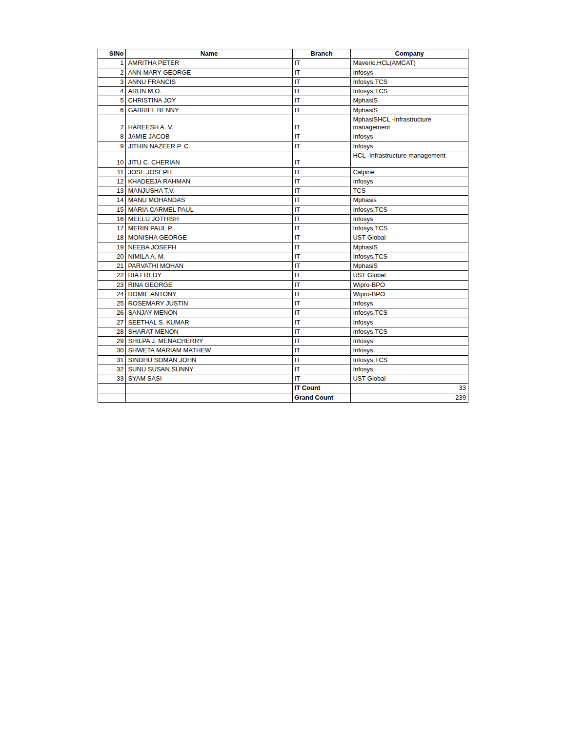| SlNo | Name | Branch | Company |
| --- | --- | --- | --- |
| 1 | AMRITHA PETER | IT | Maveric,HCL(AMCAT) |
| 2 | ANN MARY GEORGE | IT | Infosys |
| 3 | ANNU FRANCIS | IT | Infosys,TCS |
| 4 | ARUN M.O. | IT | Infosys,TCS |
| 5 | CHRISTINA JOY | IT | MphasiS |
| 6 | GABRIEL BENNY | IT | MphasiS |
| 7 | HAREESH A. V. | IT | MphasiSHCL -Infrastructure management |
| 8 | JAMIE JACOB | IT | Infosys |
| 9 | JITHIN NAZEER P. C. | IT | Infosys |
| 10 | JITU C. CHERIAN | IT | HCL -Infrastructure management |
| 11 | JOSE JOSEPH | IT | Calpine |
| 12 | KHADEEJA RAHMAN | IT | Infosys |
| 13 | MANJUSHA T.V. | IT | TCS |
| 14 | MANU MOHANDAS | IT | Mphasis |
| 15 | MARIA CARMEL PAUL | IT | Infosys,TCS |
| 16 | MEELU JOTHISH | IT | Infosys |
| 17 | MERIN PAUL P. | IT | Infosys,TCS |
| 18 | MONISHA GEORGE | IT | UST Global |
| 19 | NEEBA JOSEPH | IT | MphasiS |
| 20 | NIMILA A. M. | IT | Infosys,TCS |
| 21 | PARVATHI MOHAN | IT | MphasiS |
| 22 | RIA FREDY | IT | UST Global |
| 23 | RINA GEORGE | IT | Wipro-BPO |
| 24 | ROMIE ANTONY | IT | Wipro-BPO |
| 25 | ROSEMARY JUSTIN | IT | Infosys |
| 26 | SANJAY MENON | IT | Infosys,TCS |
| 27 | SEETHAL S. KUMAR | IT | Infosys |
| 28 | SHARAT MENON | IT | Infosys,TCS |
| 29 | SHILPA J. MENACHERRY | IT | Infosys |
| 30 | SHWETA MARIAM MATHEW | IT | Infosys |
| 31 | SINDHU SOMAN JOHN | IT | Infosys,TCS |
| 32 | SUNU SUSAN SUNNY | IT | Infosys |
| 33 | SYAM SASI | IT | UST Global |
| | | IT Count | 33 |
| | | Grand Count | 239 |